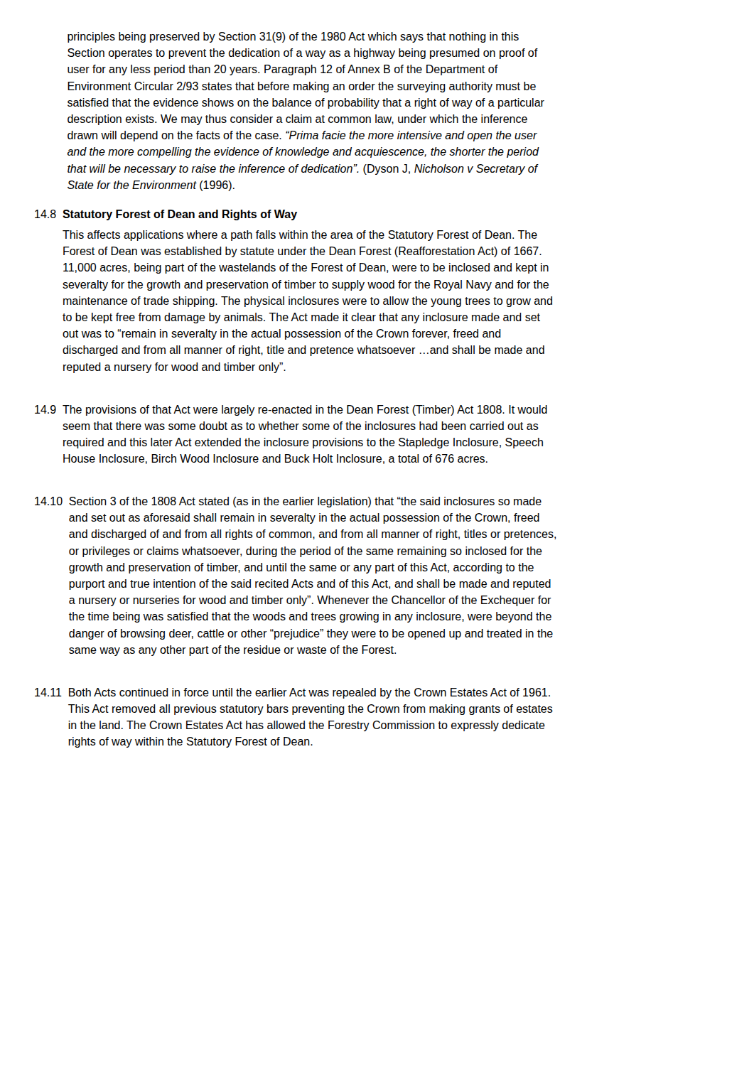principles being preserved by Section 31(9) of the 1980 Act which says that nothing in this Section operates to prevent the dedication of a way as a highway being presumed on proof of user for any less period than 20 years. Paragraph 12 of Annex B of the Department of Environment Circular 2/93 states that before making an order the surveying authority must be satisfied that the evidence shows on the balance of probability that a right of way of a particular description exists. We may thus consider a claim at common law, under which the inference drawn will depend on the facts of the case. “Prima facie the more intensive and open the user and the more compelling the evidence of knowledge and acquiescence, the shorter the period that will be necessary to raise the inference of dedication”. (Dyson J, Nicholson v Secretary of State for the Environment (1996).
14.8
Statutory Forest of Dean and Rights of Way
This affects applications where a path falls within the area of the Statutory Forest of Dean. The Forest of Dean was established by statute under the Dean Forest (Reafforestation Act) of 1667. 11,000 acres, being part of the wastelands of the Forest of Dean, were to be inclosed and kept in severalty for the growth and preservation of timber to supply wood for the Royal Navy and for the maintenance of trade shipping. The physical inclosures were to allow the young trees to grow and to be kept free from damage by animals. The Act made it clear that any inclosure made and set out was to “remain in severalty in the actual possession of the Crown forever, freed and discharged and from all manner of right, title and pretence whatsoever …and shall be made and reputed a nursery for wood and timber only”.
14.9
The provisions of that Act were largely re-enacted in the Dean Forest (Timber) Act 1808. It would seem that there was some doubt as to whether some of the inclosures had been carried out as required and this later Act extended the inclosure provisions to the Stapledge Inclosure, Speech House Inclosure, Birch Wood Inclosure and Buck Holt Inclosure, a total of 676 acres.
14.10
Section 3 of the 1808 Act stated (as in the earlier legislation) that “the said inclosures so made and set out as aforesaid shall remain in severalty in the actual possession of the Crown, freed and discharged of and from all rights of common, and from all manner of right, titles or pretences, or privileges or claims whatsoever, during the period of the same remaining so inclosed for the growth and preservation of timber, and until the same or any part of this Act, according to the purport and true intention of the said recited Acts and of this Act, and shall be made and reputed a nursery or nurseries for wood and timber only”. Whenever the Chancellor of the Exchequer for the time being was satisfied that the woods and trees growing in any inclosure, were beyond the danger of browsing deer, cattle or other “prejudice” they were to be opened up and treated in the same way as any other part of the residue or waste of the Forest.
14.11
Both Acts continued in force until the earlier Act was repealed by the Crown Estates Act of 1961. This Act removed all previous statutory bars preventing the Crown from making grants of estates in the land. The Crown Estates Act has allowed the Forestry Commission to expressly dedicate rights of way within the Statutory Forest of Dean.